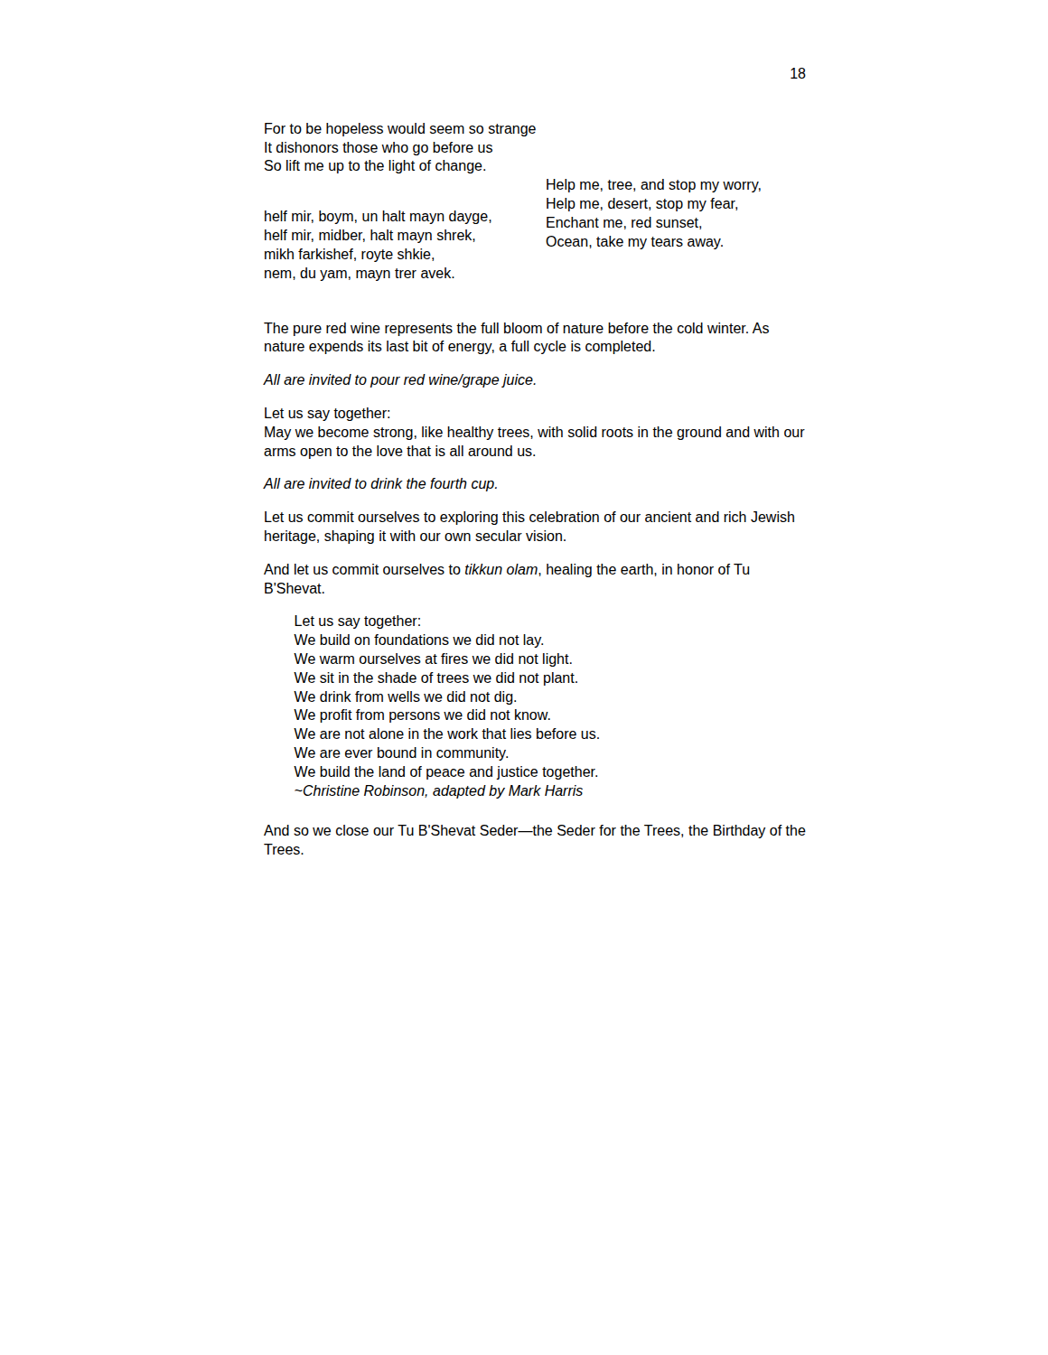18
For to be hopeless would seem so strange It dishonors those who go before us So lift me up to the light of change.
helf mir, boym, un halt mayn dayge, helf mir, midber, halt mayn shrek, mikh farkishef, royte shkie, nem, du yam, mayn trer avek.
Help me, tree, and stop my worry, Help me, desert, stop my fear, Enchant me, red sunset, Ocean, take my tears away.
The pure red wine represents the full bloom of nature before the cold winter. As nature expends its last bit of energy, a full cycle is completed.
All are invited to pour red wine/grape juice.
Let us say together:
May we become strong, like healthy trees, with solid roots in the ground and with our arms open to the love that is all around us.
All are invited to drink the fourth cup.
Let us commit ourselves to exploring this celebration of our ancient and rich Jewish heritage, shaping it with our own secular vision.
And let us commit ourselves to tikkun olam, healing the earth, in honor of Tu B'Shevat.
Let us say together:
We build on foundations we did not lay. We warm ourselves at fires we did not light. We sit in the shade of trees we did not plant. We drink from wells we did not dig. We profit from persons we did not know. We are not alone in the work that lies before us. We are ever bound in community. We build the land of peace and justice together. ~Christine Robinson, adapted by Mark Harris
And so we close our Tu B'Shevat Seder—the Seder for the Trees, the Birthday of the Trees.